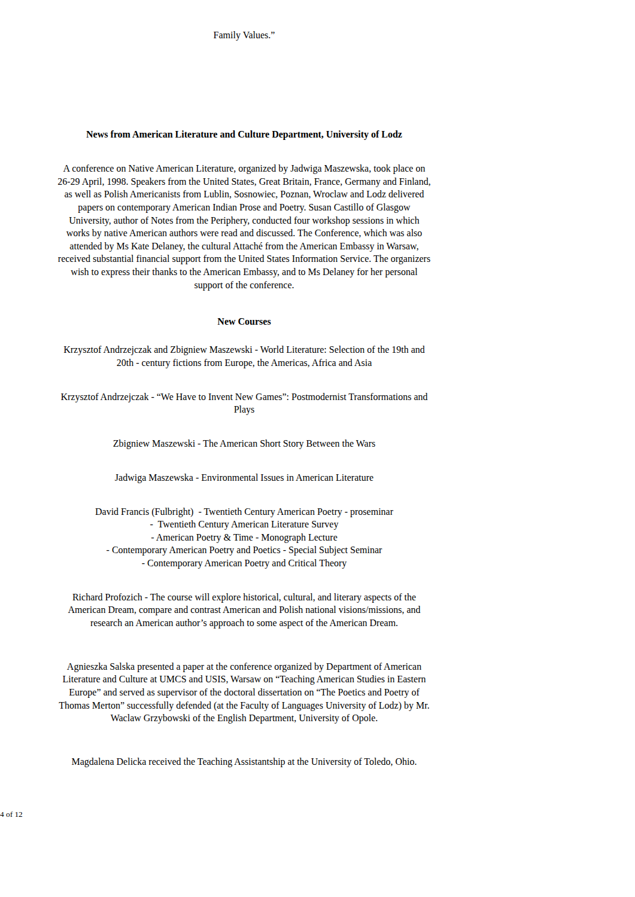Family Values.”
News from American Literature and Culture Department, University of Lodz
A conference on Native American Literature, organized by Jadwiga Maszewska, took place on 26-29 April, 1998. Speakers from the United States, Great Britain, France, Germany and Finland, as well as Polish Americanists from Lublin, Sosnowiec, Poznan, Wroclaw and Lodz delivered papers on contemporary American Indian Prose and Poetry. Susan Castillo of Glasgow University, author of Notes from the Periphery, conducted four workshop sessions in which works by native American authors were read and discussed. The Conference, which was also attended by Ms Kate Delaney, the cultural Attaché from the American Embassy in Warsaw, received substantial financial support from the United States Information Service. The organizers wish to express their thanks to the American Embassy, and to Ms Delaney for her personal support of the conference.
New Courses
Krzysztof Andrzejczak and Zbigniew Maszewski - World Literature: Selection of the 19th and 20th - century fictions from Europe, the Americas, Africa and Asia
Krzysztof Andrzejczak - “We Have to Invent New Games”: Postmodernist Transformations and Plays
Zbigniew Maszewski - The American Short Story Between the Wars
Jadwiga Maszewska - Environmental Issues in American Literature
David Francis (Fulbright) - Twentieth Century American Poetry - proseminar - Twentieth Century American Literature Survey - American Poetry & Time - Monograph Lecture - Contemporary American Poetry and Poetics - Special Subject Seminar - Contemporary American Poetry and Critical Theory
Richard Profozich - The course will explore historical, cultural, and literary aspects of the American Dream, compare and contrast American and Polish national visions/missions, and research an American author’s approach to some aspect of the American Dream.
Agnieszka Salska presented a paper at the conference organized by Department of American Literature and Culture at UMCS and USIS, Warsaw on “Teaching American Studies in Eastern Europe” and served as supervisor of the doctoral dissertation on “The Poetics and Poetry of Thomas Merton” successfully defended (at the Faculty of Languages University of Lodz) by Mr. Waclaw Grzybowski of the English Department, University of Opole.
Magdalena Delicka received the Teaching Assistantship at the University of Toledo, Ohio.
4 of 12